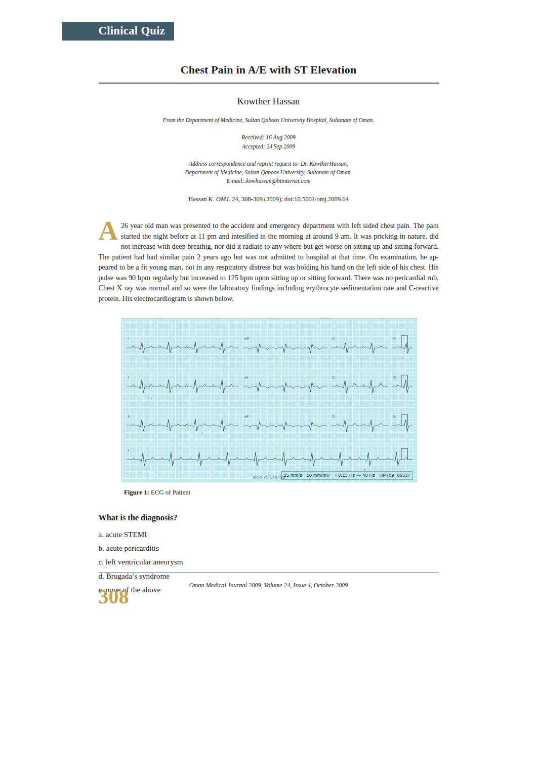Clinical Quiz
Chest Pain in A/E with ST Elevation
Kowther Hassan
From the Department of Medicine, Sultan Qaboos University Hospital, Sultanate of Oman.
Received: 16 Aug 2009
Accepted: 24 Sep 2009
Address correspondence and reprint request to: Dr. KawtherHassan,
Department of Medicine, Sultan Qaboos University, Sultanate of Oman.
E-mail::kowhassan@btinternet.com
Hassan K. OMJ. 24, 308-309 (2009); doi:10.5001/omj.2009.64
A26 year old man was presented to the accident and emergency department with left sided chest pain. The pain started the night before at 11 pm and intesified in the morning at around 9 am. It was pricking in nature, did not increase with deep breathig, nor did it radiate to any where but get worse on sitting up and sitting forward. The patient had had similar pain 2 years ago but was not admitted to hospital at that time. On examination, he appeared to be a fit young man, not in any respiratory distress but was holding his hand on the left side of his chest. His pulse was 90 bpm regularly but increased to 125 bpm upon sitting up or sitting forward. There was no pericardial rub. Chest X ray was normal and so were the laboratory findings including erythrocyte sedimentation rate and C-reactive protein. His electrocardiogram is shown below.
I aVR C1 C4 II aVL C2 C5 III aVF C3 C6 II
25 mm/s 10 mm/mV ~ 0.15 Hz — 40 Hz HP709 06337
ECG ID 123456
Figure 1: ECG of Patient
What is the diagnosis?
a. acute STEMI
b. acute pericarditis
c. left ventricular aneurysm
d. Brugada’s syndrome
e. none of the above
308
Oman Medical Journal 2009, Volume 24, Issue 4, October 2009